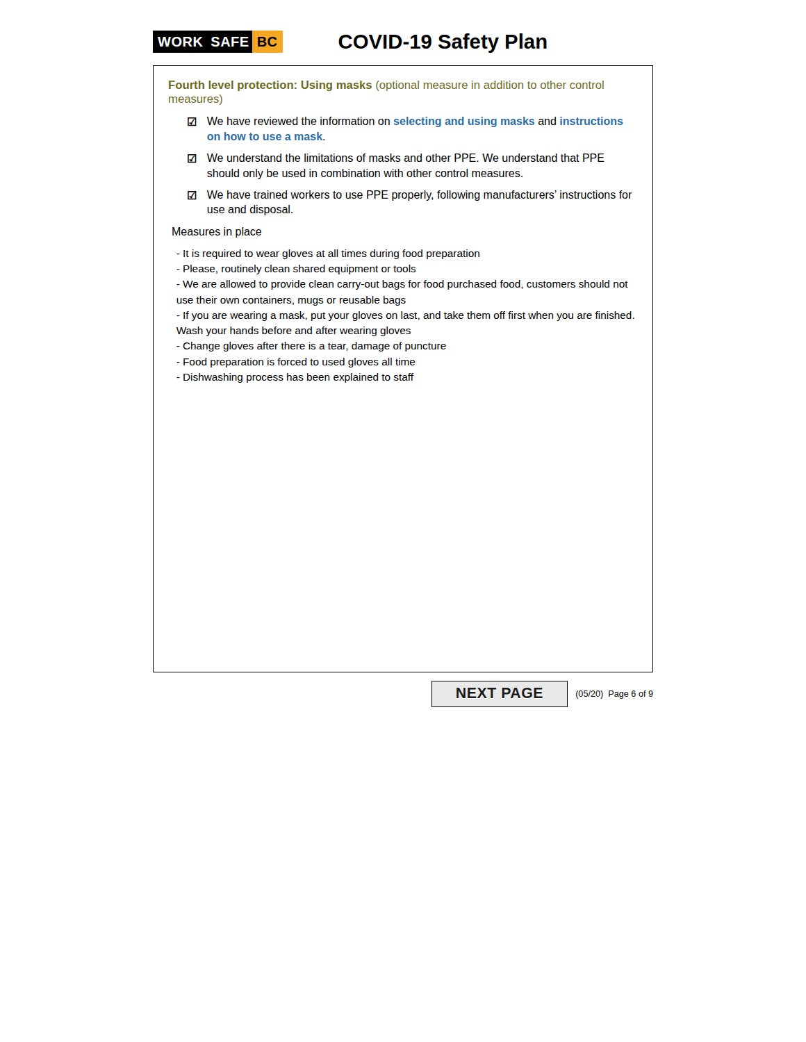WORK SAFE BC
COVID-19 Safety Plan
Fourth level protection: Using masks (optional measure in addition to other control measures)
☑We have reviewed the information on selecting and using masks and instructions on how to use a mask.
☑We understand the limitations of masks and other PPE. We understand that PPE should only be used in combination with other control measures.
☑We have trained workers to use PPE properly, following manufacturers’ instructions for use and disposal.
Measures in place
- It is required to wear gloves at all times during food preparation
- Please, routinely clean shared equipment or tools
- We are allowed to provide clean carry-out bags for food purchased food, customers should not use their own containers, mugs or reusable bags
- If you are wearing a mask, put your gloves on last, and take them off first when you are finished. Wash your hands before and after wearing gloves
- Change gloves after there is a tear, damage of puncture
- Food preparation is forced to used gloves all time
- Dishwashing process has been explained to staff
NEXT PAGE
(05/20) Page 6 of 9